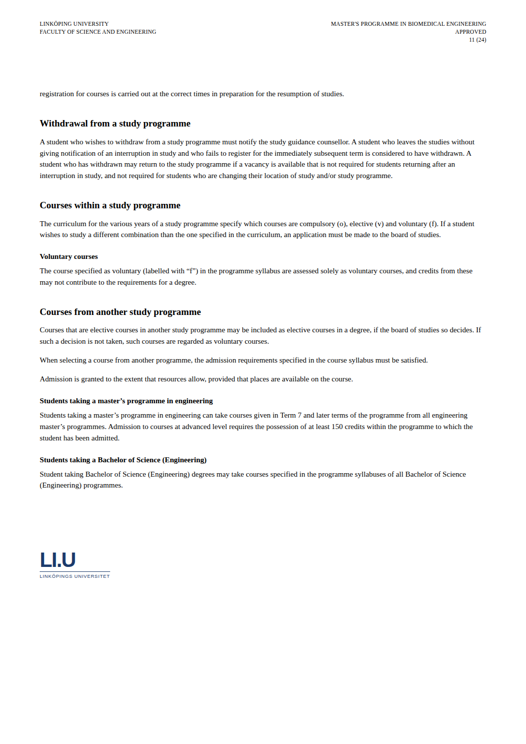Linköping University
Faculty of Science and Engineering
Master's Programme in Biomedical Engineering
Approved
11 (24)
registration for courses is carried out at the correct times in preparation for the resumption of studies.
Withdrawal from a study programme
A student who wishes to withdraw from a study programme must notify the study guidance counsellor. A student who leaves the studies without giving notification of an interruption in study and who fails to register for the immediately subsequent term is considered to have withdrawn. A student who has withdrawn may return to the study programme if a vacancy is available that is not required for students returning after an interruption in study, and not required for students who are changing their location of study and/or study programme.
Courses within a study programme
The curriculum for the various years of a study programme specify which courses are compulsory (o), elective (v) and voluntary (f). If a student wishes to study a different combination than the one specified in the curriculum, an application must be made to the board of studies.
Voluntary courses
The course specified as voluntary (labelled with “f”) in the programme syllabus are assessed solely as voluntary courses, and credits from these may not contribute to the requirements for a degree.
Courses from another study programme
Courses that are elective courses in another study programme may be included as elective courses in a degree, if the board of studies so decides. If such a decision is not taken, such courses are regarded as voluntary courses.
When selecting a course from another programme, the admission requirements specified in the course syllabus must be satisfied.
Admission is granted to the extent that resources allow, provided that places are available on the course.
Students taking a master’s programme in engineering
Students taking a master’s programme in engineering can take courses given in Term 7 and later terms of the programme from all engineering master’s programmes. Admission to courses at advanced level requires the possession of at least 150 credits within the programme to which the student has been admitted.
Students taking a Bachelor of Science (Engineering)
Student taking Bachelor of Science (Engineering) degrees may take courses specified in the programme syllabuses of all Bachelor of Science (Engineering) programmes.
LI.U
Linköpings universitet